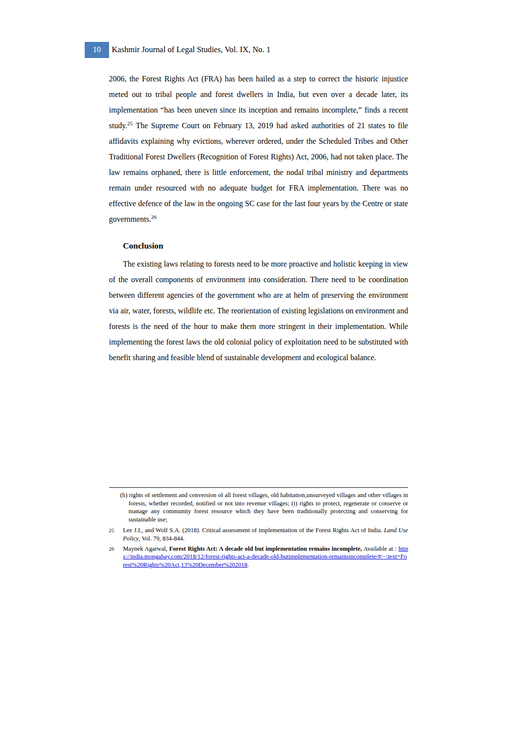10
Kashmir Journal of Legal Studies, Vol. IX, No. 1
2006, the Forest Rights Act (FRA) has been hailed as a step to correct the historic injustice meted out to tribal people and forest dwellers in India, but even over a decade later, its implementation “has been uneven since its inception and remains incomplete,” finds a recent study.25 The Supreme Court on February 13, 2019 had asked authorities of 21 states to file affidavits explaining why evictions, wherever ordered, under the Scheduled Tribes and Other Traditional Forest Dwellers (Recognition of Forest Rights) Act, 2006, had not taken place. The law remains orphaned, there is little enforcement, the nodal tribal ministry and departments remain under resourced with no adequate budget for FRA implementation. There was no effective defence of the law in the ongoing SC case for the last four years by the Centre or state governments.26
Conclusion
The existing laws relating to forests need to be more proactive and holistic keeping in view of the overall components of environment into consideration. There need to be coordination between different agencies of the government who are at helm of preserving the environment via air, water, forests, wildlife etc. The reorientation of existing legislations on environment and forests is the need of the hour to make them more stringent in their implementation. While implementing the forest laws the old colonial policy of exploitation need to be substituted with benefit sharing and feasible blend of sustainable development and ecological balance.
(h) rights of settlement and conversion of all forest villages, old habitation,unsurveyed villages and other villages in forests, whether recorded, notified or not into revenue villages; (i) rights to protect, regenerate or conserve or manage any community forest resource which they have been traditionally protecting and conserving for sustainable use;
25
Lee J.I., and Wolf S.A. (2018). Critical assessment of implementation of the Forest Rights Act of India. Land Use Policy, Vol. 79, 834-844.
26
Maynek Agarwal, Forest Rights Act: A decade old but implementation remains incomplete, Available at : https://india.mongabay.com/2018/12/forest-rights-act-a-decade-old-butimplementation-remainsincomplete/#:~:text=Forest%20Rights%20Act,13%20December%202018.